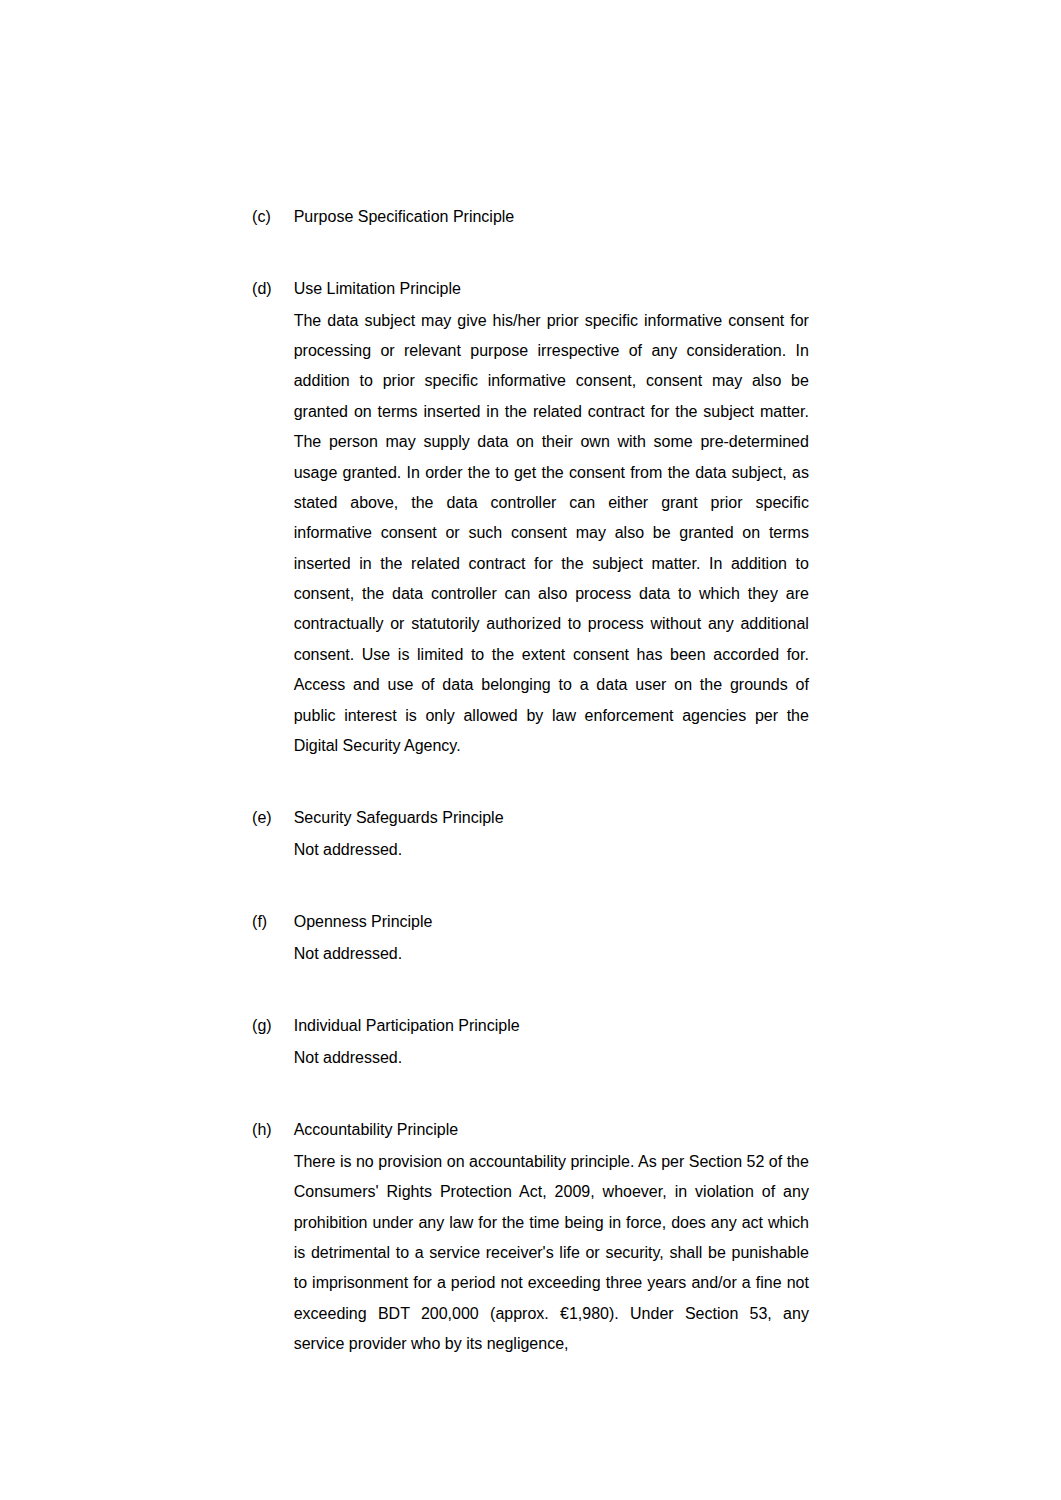(c) Purpose Specification Principle
(d) Use Limitation Principle
The data subject may give his/her prior specific informative consent for processing or relevant purpose irrespective of any consideration. In addition to prior specific informative consent, consent may also be granted on terms inserted in the related contract for the subject matter. The person may supply data on their own with some pre-determined usage granted. In order the to get the consent from the data subject, as stated above, the data controller can either grant prior specific informative consent or such consent may also be granted on terms inserted in the related contract for the subject matter. In addition to consent, the data controller can also process data to which they are contractually or statutorily authorized to process without any additional consent. Use is limited to the extent consent has been accorded for. Access and use of data belonging to a data user on the grounds of public interest is only allowed by law enforcement agencies per the Digital Security Agency.
(e) Security Safeguards Principle
Not addressed.
(f) Openness Principle
Not addressed.
(g) Individual Participation Principle
Not addressed.
(h) Accountability Principle
There is no provision on accountability principle. As per Section 52 of the Consumers' Rights Protection Act, 2009, whoever, in violation of any prohibition under any law for the time being in force, does any act which is detrimental to a service receiver's life or security, shall be punishable to imprisonment for a period not exceeding three years and/or a fine not exceeding BDT 200,000 (approx. €1,980). Under Section 53, any service provider who by its negligence,